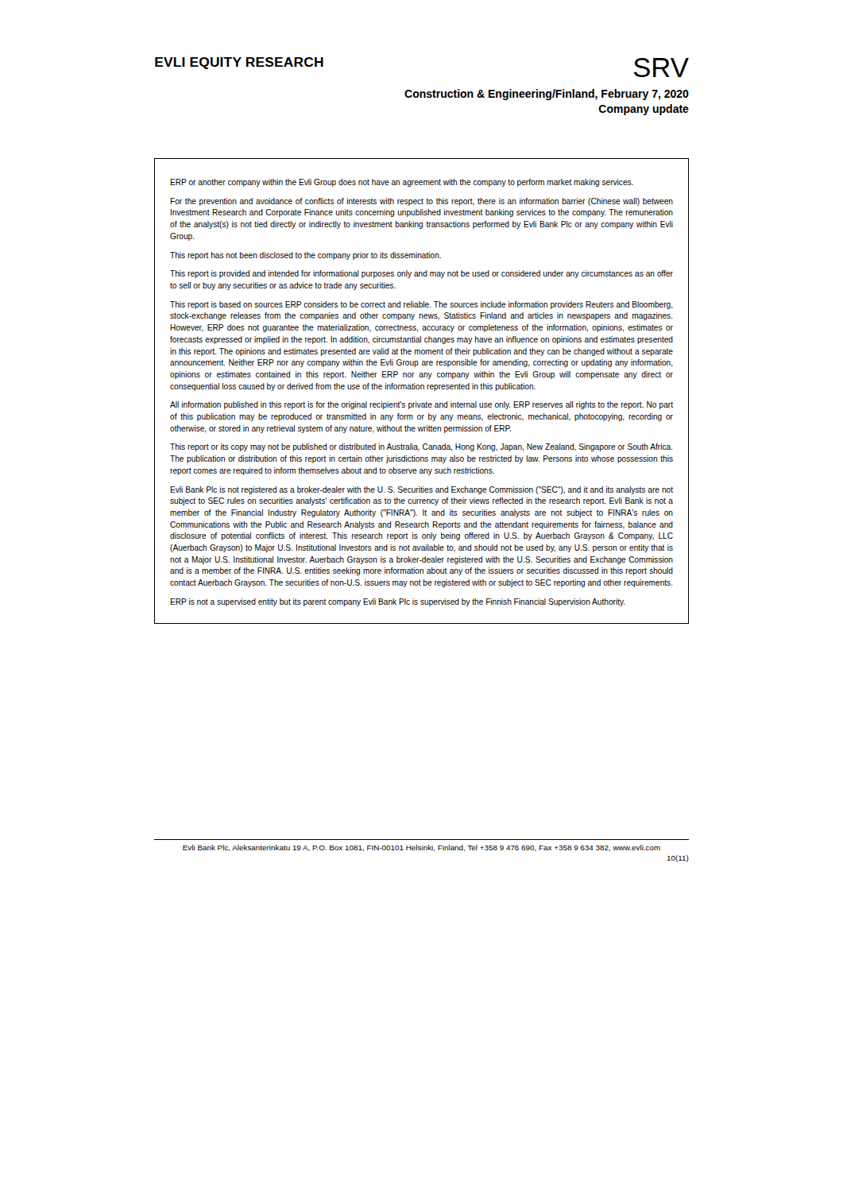EVLI EQUITY RESEARCH
SRV
Construction & Engineering/Finland, February 7, 2020 Company update
ERP or another company within the Evli Group does not have an agreement with the company to perform market making services.
For the prevention and avoidance of conflicts of interests with respect to this report, there is an information barrier (Chinese wall) between Investment Research and Corporate Finance units concerning unpublished investment banking services to the company. The remuneration of the analyst(s) is not tied directly or indirectly to investment banking transactions performed by Evli Bank Plc or any company within Evli Group.
This report has not been disclosed to the company prior to its dissemination.
This report is provided and intended for informational purposes only and may not be used or considered under any circumstances as an offer to sell or buy any securities or as advice to trade any securities.
This report is based on sources ERP considers to be correct and reliable. The sources include information providers Reuters and Bloomberg, stock-exchange releases from the companies and other company news, Statistics Finland and articles in newspapers and magazines. However, ERP does not guarantee the materialization, correctness, accuracy or completeness of the information, opinions, estimates or forecasts expressed or implied in the report. In addition, circumstantial changes may have an influence on opinions and estimates presented in this report. The opinions and estimates presented are valid at the moment of their publication and they can be changed without a separate announcement. Neither ERP nor any company within the Evli Group are responsible for amending, correcting or updating any information, opinions or estimates contained in this report. Neither ERP nor any company within the Evli Group will compensate any direct or consequential loss caused by or derived from the use of the information represented in this publication.
All information published in this report is for the original recipient's private and internal use only. ERP reserves all rights to the report. No part of this publication may be reproduced or transmitted in any form or by any means, electronic, mechanical, photocopying, recording or otherwise, or stored in any retrieval system of any nature, without the written permission of ERP.
This report or its copy may not be published or distributed in Australia, Canada, Hong Kong, Japan, New Zealand, Singapore or South Africa. The publication or distribution of this report in certain other jurisdictions may also be restricted by law. Persons into whose possession this report comes are required to inform themselves about and to observe any such restrictions.
Evli Bank Plc is not registered as a broker-dealer with the U. S. Securities and Exchange Commission ("SEC"), and it and its analysts are not subject to SEC rules on securities analysts' certification as to the currency of their views reflected in the research report. Evli Bank is not a member of the Financial Industry Regulatory Authority ("FINRA"). It and its securities analysts are not subject to FINRA's rules on Communications with the Public and Research Analysts and Research Reports and the attendant requirements for fairness, balance and disclosure of potential conflicts of interest. This research report is only being offered in U.S. by Auerbach Grayson & Company, LLC (Auerbach Grayson) to Major U.S. Institutional Investors and is not available to, and should not be used by, any U.S. person or entity that is not a Major U.S. Institutional Investor. Auerbach Grayson is a broker-dealer registered with the U.S. Securities and Exchange Commission and is a member of the FINRA. U.S. entities seeking more information about any of the issuers or securities discussed in this report should contact Auerbach Grayson. The securities of non-U.S. issuers may not be registered with or subject to SEC reporting and other requirements.
ERP is not a supervised entity but its parent company Evli Bank Plc is supervised by the Finnish Financial Supervision Authority.
Evli Bank Plc, Aleksanterinkatu 19 A, P.O. Box 1081, FIN-00101 Helsinki, Finland, Tel +358 9 476 690, Fax +358 9 634 382, www.evli.com
10(11)